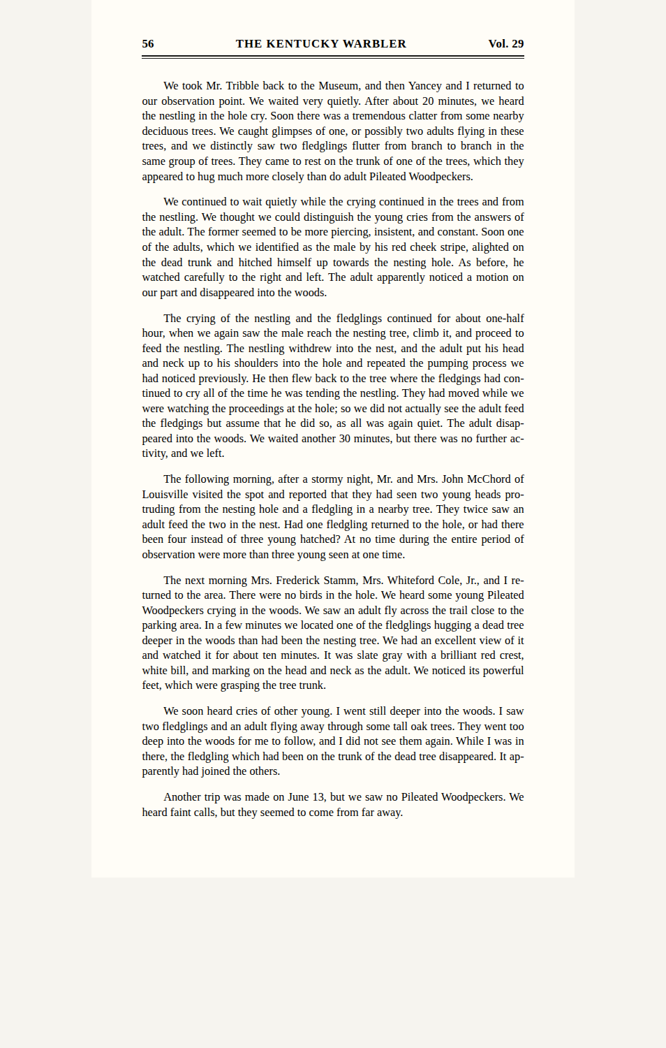56 THE KENTUCKY WARBLER Vol. 29
We took Mr. Tribble back to the Museum, and then Yancey and I returned to our observation point. We waited very quietly. After about 20 minutes, we heard the nestling in the hole cry. Soon there was a tremendous clatter from some nearby deciduous trees. We caught glimpses of one, or possibly two adults flying in these trees, and we distinctly saw two fledglings flutter from branch to branch in the same group of trees. They came to rest on the trunk of one of the trees, which they appeared to hug much more closely than do adult Pileated Woodpeckers.
We continued to wait quietly while the crying continued in the trees and from the nestling. We thought we could distinguish the young cries from the answers of the adult. The former seemed to be more piercing, insistent, and constant. Soon one of the adults, which we identified as the male by his red cheek stripe, alighted on the dead trunk and hitched himself up towards the nesting hole. As before, he watched carefully to the right and left. The adult apparently noticed a motion on our part and disappeared into the woods.
The crying of the nestling and the fledglings continued for about one-half hour, when we again saw the male reach the nesting tree, climb it, and proceed to feed the nestling. The nestling withdrew into the nest, and the adult put his head and neck up to his shoulders into the hole and repeated the pumping process we had noticed previously. He then flew back to the tree where the fledgings had continued to cry all of the time he was tending the nestling. They had moved while we were watching the proceedings at the hole; so we did not actually see the adult feed the fledgings but assume that he did so, as all was again quiet. The adult disappeared into the woods. We waited another 30 minutes, but there was no further activity, and we left.
The following morning, after a stormy night, Mr. and Mrs. John McChord of Louisville visited the spot and reported that they had seen two young heads protruding from the nesting hole and a fledgling in a nearby tree. They twice saw an adult feed the two in the nest. Had one fledgling returned to the hole, or had there been four instead of three young hatched? At no time during the entire period of observation were more than three young seen at one time.
The next morning Mrs. Frederick Stamm, Mrs. Whiteford Cole, Jr., and I returned to the area. There were no birds in the hole. We heard some young Pileated Woodpeckers crying in the woods. We saw an adult fly across the trail close to the parking area. In a few minutes we located one of the fledglings hugging a dead tree deeper in the woods than had been the nesting tree. We had an excellent view of it and watched it for about ten minutes. It was slate gray with a brilliant red crest, white bill, and marking on the head and neck as the adult. We noticed its powerful feet, which were grasping the tree trunk.
We soon heard cries of other young. I went still deeper into the woods. I saw two fledglings and an adult flying away through some tall oak trees. They went too deep into the woods for me to follow, and I did not see them again. While I was in there, the fledgling which had been on the trunk of the dead tree disappeared. It apparently had joined the others.
Another trip was made on June 13, but we saw no Pileated Woodpeckers. We heard faint calls, but they seemed to come from far away.